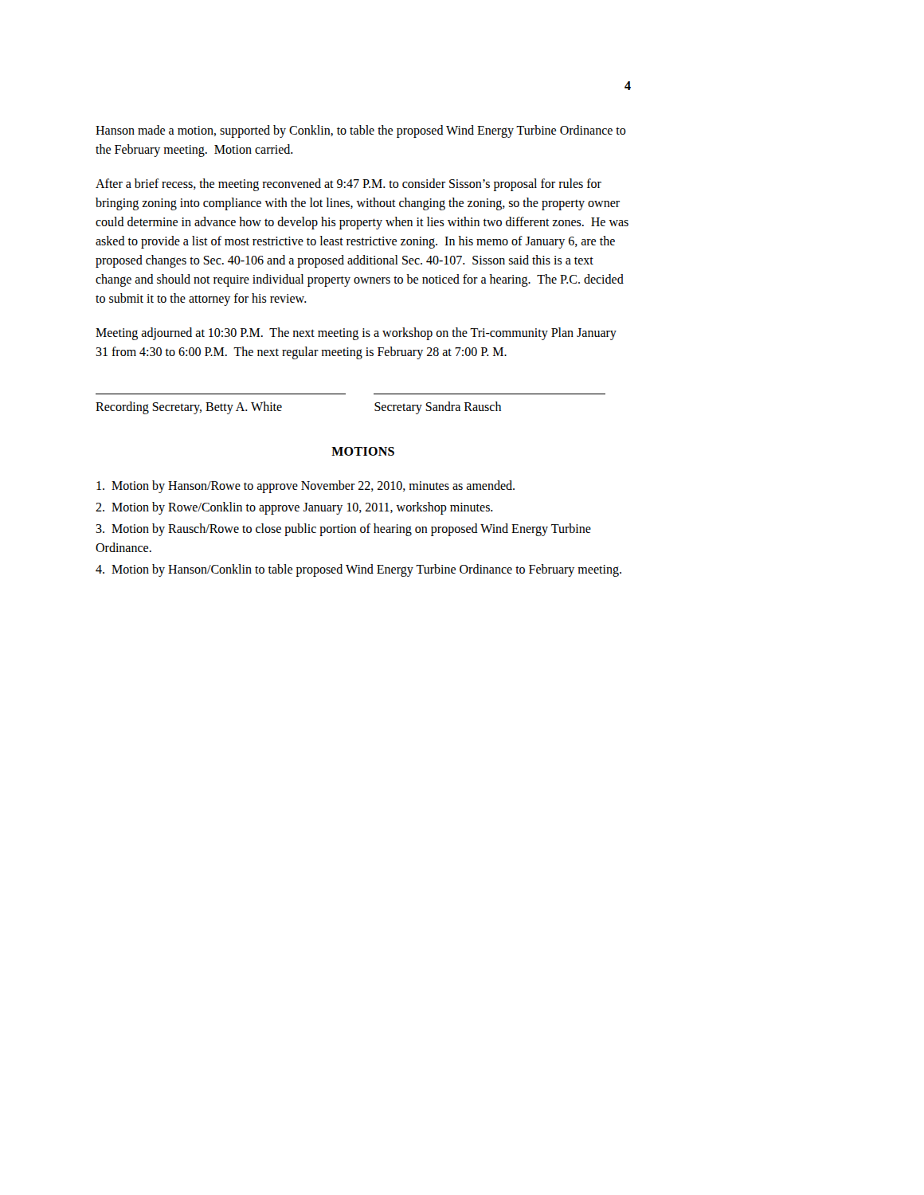4
Hanson made a motion, supported by Conklin, to table the proposed Wind Energy Turbine Ordinance to the February meeting. Motion carried.
After a brief recess, the meeting reconvened at 9:47 P.M. to consider Sisson’s proposal for rules for bringing zoning into compliance with the lot lines, without changing the zoning, so the property owner could determine in advance how to develop his property when it lies within two different zones. He was asked to provide a list of most restrictive to least restrictive zoning. In his memo of January 6, are the proposed changes to Sec. 40-106 and a proposed additional Sec. 40-107. Sisson said this is a text change and should not require individual property owners to be noticed for a hearing. The P.C. decided to submit it to the attorney for his review.
Meeting adjourned at 10:30 P.M. The next meeting is a workshop on the Tri-community Plan January 31 from 4:30 to 6:00 P.M. The next regular meeting is February 28 at 7:00 P. M.
| Recording Secretary, Betty A. White | Secretary Sandra Rausch |
MOTIONS
1. Motion by Hanson/Rowe to approve November 22, 2010, minutes as amended.
2. Motion by Rowe/Conklin to approve January 10, 2011, workshop minutes.
3. Motion by Rausch/Rowe to close public portion of hearing on proposed Wind Energy Turbine Ordinance.
4. Motion by Hanson/Conklin to table proposed Wind Energy Turbine Ordinance to February meeting.